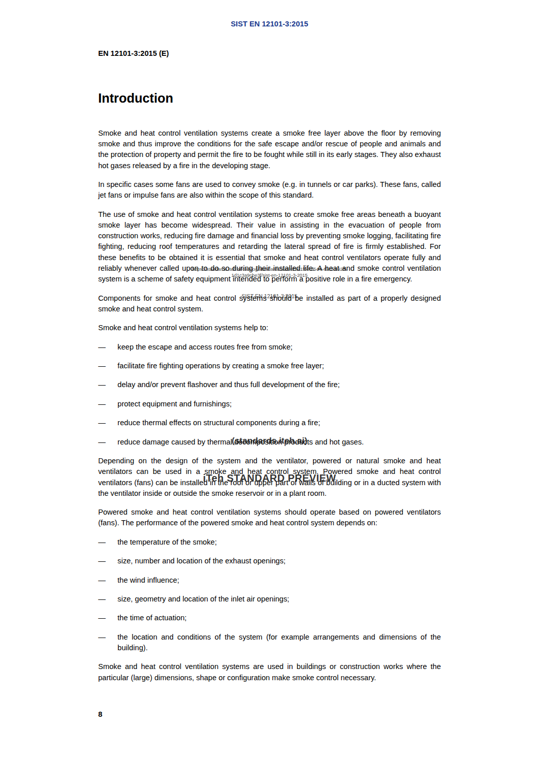SIST EN 12101-3:2015
EN 12101-3:2015 (E)
Introduction
Smoke and heat control ventilation systems create a smoke free layer above the floor by removing smoke and thus improve the conditions for the safe escape and/or rescue of people and animals and the protection of property and permit the fire to be fought while still in its early stages. They also exhaust hot gases released by a fire in the developing stage.
In specific cases some fans are used to convey smoke (e.g. in tunnels or car parks). These fans, called jet fans or impulse fans are also within the scope of this standard.
The use of smoke and heat control ventilation systems to create smoke free areas beneath a buoyant smoke layer has become widespread. Their value in assisting in the evacuation of people from construction works, reducing fire damage and financial loss by preventing smoke logging, facilitating fire fighting, reducing roof temperatures and retarding the lateral spread of fire is firmly established. For these benefits to be obtained it is essential that smoke and heat control ventilators operate fully and reliably whenever called upon to do so during their installed life. A heat and smoke control ventilation system is a scheme of safety equipment intended to perform a positive role in a fire emergency.
Components for smoke and heat control systems should be installed as part of a properly designed smoke and heat control system.
Smoke and heat control ventilation systems help to:
keep the escape and access routes free from smoke;
facilitate fire fighting operations by creating a smoke free layer;
delay and/or prevent flashover and thus full development of the fire;
protect equipment and furnishings;
reduce thermal effects on structural components during a fire;
reduce damage caused by thermal decomposition products and hot gases.
Depending on the design of the system and the ventilator, powered or natural smoke and heat ventilators can be used in a smoke and heat control system. Powered smoke and heat control ventilators (fans) can be installed in the roof or upper part of walls of building or in a ducted system with the ventilator inside or outside the smoke reservoir or in a plant room.
Powered smoke and heat control ventilation systems should operate based on powered ventilators (fans). The performance of the powered smoke and heat control system depends on:
the temperature of the smoke;
size, number and location of the exhaust openings;
the wind influence;
size, geometry and location of the inlet air openings;
the time of actuation;
the location and conditions of the system (for example arrangements and dimensions of the building).
Smoke and heat control ventilation systems are used in buildings or construction works where the particular (large) dimensions, shape or configuration make smoke control necessary.
8
iTeh STANDARD PREVIEW
(standards.iteh.ai)
SIST EN 12101-3:2015
https://standards.iteh.ai/catalog/standards/sist/429e1f04-d544-49c2-8925-
1d1c3a9cbe3f/sist-en-12101-3-2015